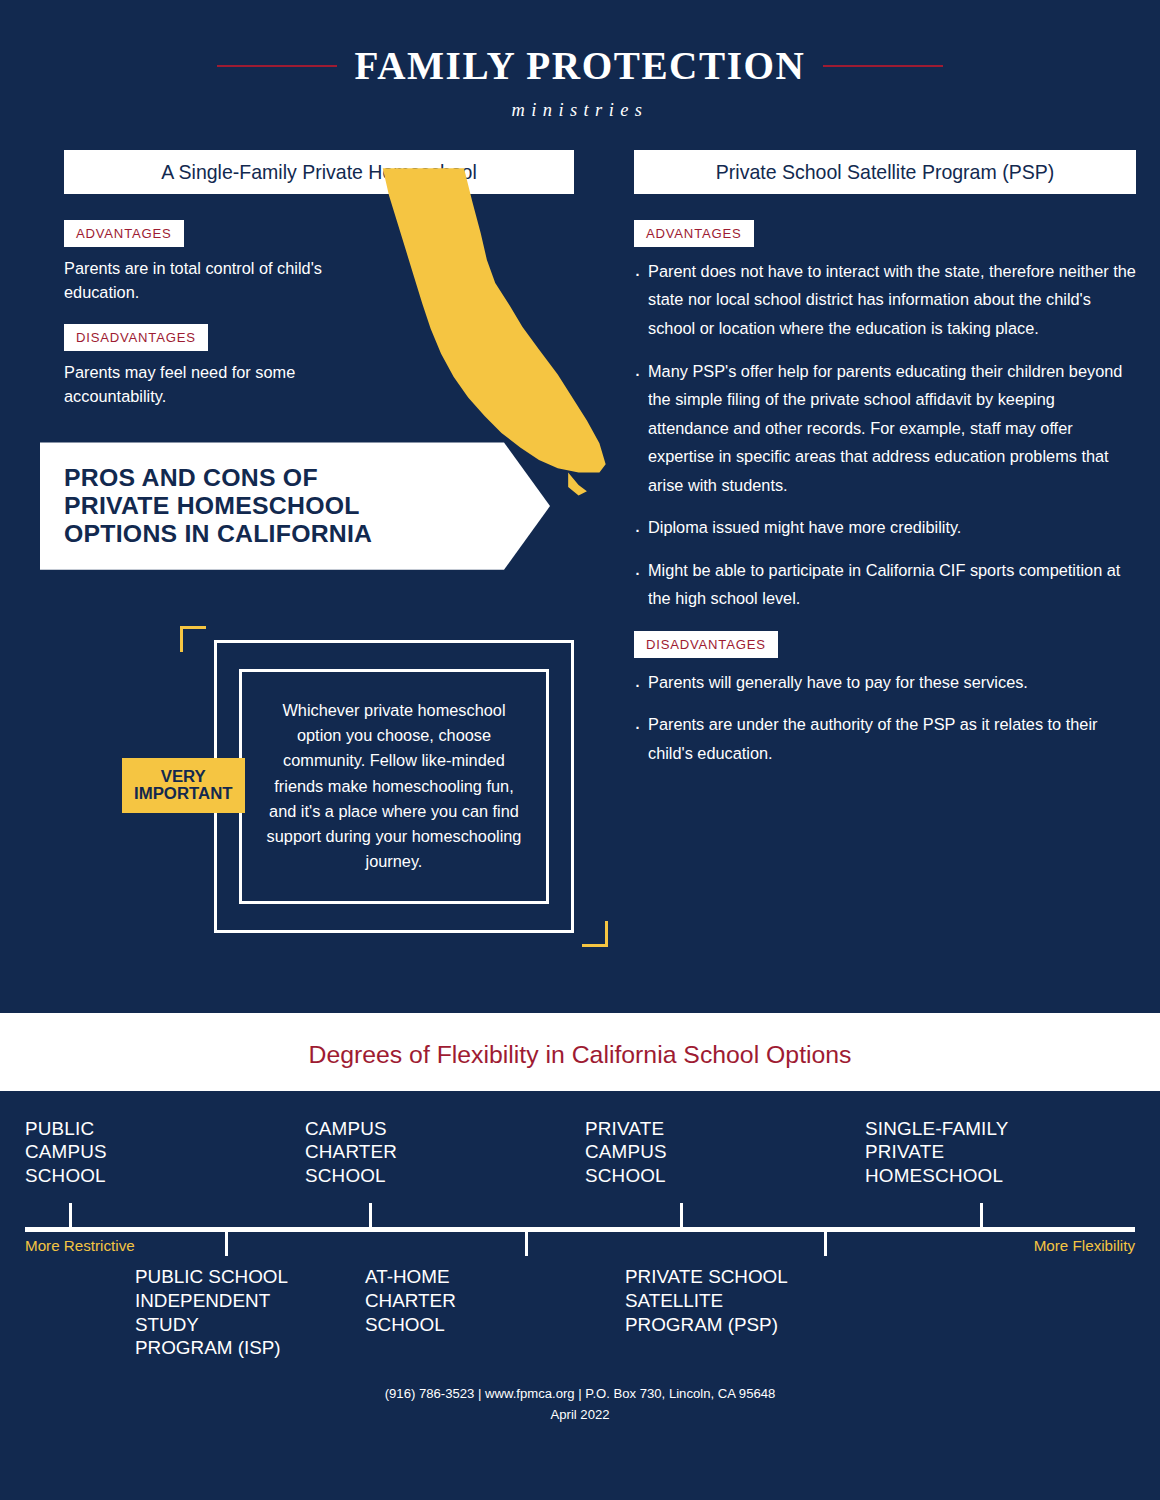Family Protection
ministries
A Single-Family Private Homeschool
ADVANTAGES
Parents are in total control of child's education.
DISADVANTAGES
Parents may feel need for some accountability.
Pros and Cons of
Private Homeschool
Options in California
Very
Important
Whichever private homeschool option you choose, choose community. Fellow like-minded friends make homeschooling fun, and it's a place where you can find support during your homeschooling journey.
Private School Satellite Program (PSP)
ADVANTAGES
Parent does not have to interact with the state, therefore neither the state nor local school district has information about the child's school or location where the education is taking place.
Many PSP's offer help for parents educating their children beyond the simple filing of the private school affidavit by keeping attendance and other records. For example, staff may offer expertise in specific areas that address education problems that arise with students.
Diploma issued might have more credibility.
Might be able to participate in California CIF sports competition at the high school level.
DISADVANTAGES
Parents will generally have to pay for these services.
Parents are under the authority of the PSP as it relates to their child's education.
Degrees of Flexibility in California School Options
Public
Campus
School
Campus
Charter
School
Private
Campus
School
Single-Family
Private
Homeschool
More Restrictive More Flexibility
Public School
Independent Study
Program (ISP)
At-Home
Charter
School
Private School
Satellite
Program (PSP)
(916) 786-3523 | www.fpmca.org | P.O. Box 730, Lincoln, CA 95648 April 2022